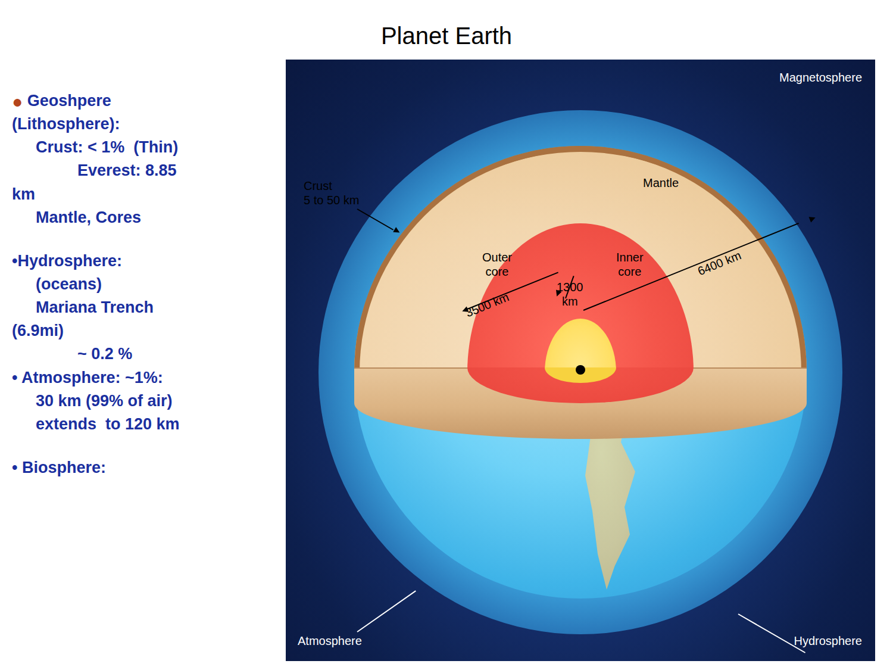Planet Earth
● Geoshpere
(Lithosphere):
Crust: < 1% (Thin)
Everest: 8.85
km
Mantle, Cores
•Hydrosphere:
(oceans)
Mariana Trench
(6.9mi)
~ 0.2 %
• Atmosphere: ~1%:
30 km (99% of air)
extends to 120 km
• Biosphere:
Magnetosphere
Mantle
Crust
5 to 50 km
Outer
core
Inner
core
1300
km
3500 km
6400 km
Atmosphere
Hydrosphere